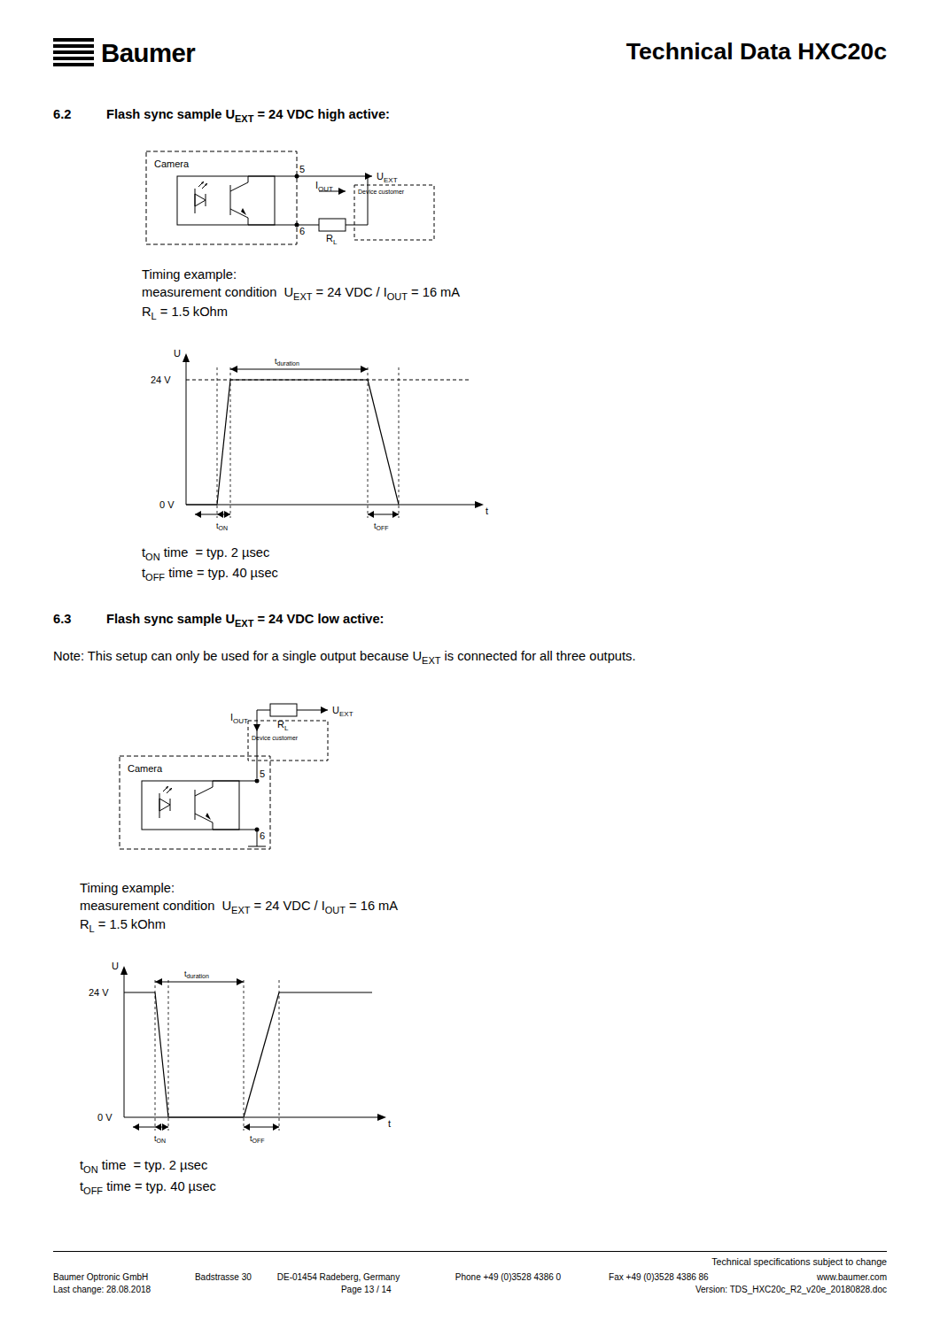Baumer
Technical Data HXC20c
6.2 Flash sync sample UEXT = 24 VDC high active:
Camera 5 6 UEXT IOUT RL Device customer
Timing example:
measurement condition UEXT = 24 VDC / IOUT = 16 mA
RL = 1.5 kOhm
U t 24 V 0 V tduration tON tOFF
tON time = typ. 2 µsec
tOFF time = typ. 40 µsec
6.3 Flash sync sample UEXT = 24 VDC low active:
Note: This setup can only be used for a single output because UEXT is connected for all three outputs.
IOUT RL UEXT Device customer Camera 5 6
Timing example:
measurement condition UEXT = 24 VDC / IOUT = 16 mA
RL = 1.5 kOhm
U t 24 V 0 V tduration tON tOFF
tON time = typ. 2 µsec
tOFF time = typ. 40 µsec
Technical specifications subject to change
| Baumer Optronic GmbH | Badstrasse 30 | DE-01454 Radeberg, Germany | Phone +49 (0)3528 4386 0 | Fax +49 (0)3528 4386 86 | www.baumer.com |
| Last change: 28.08.2018 | | Page 13 / 14 | | Version: TDS_HXC20c_R2_v20e_20180828.doc |